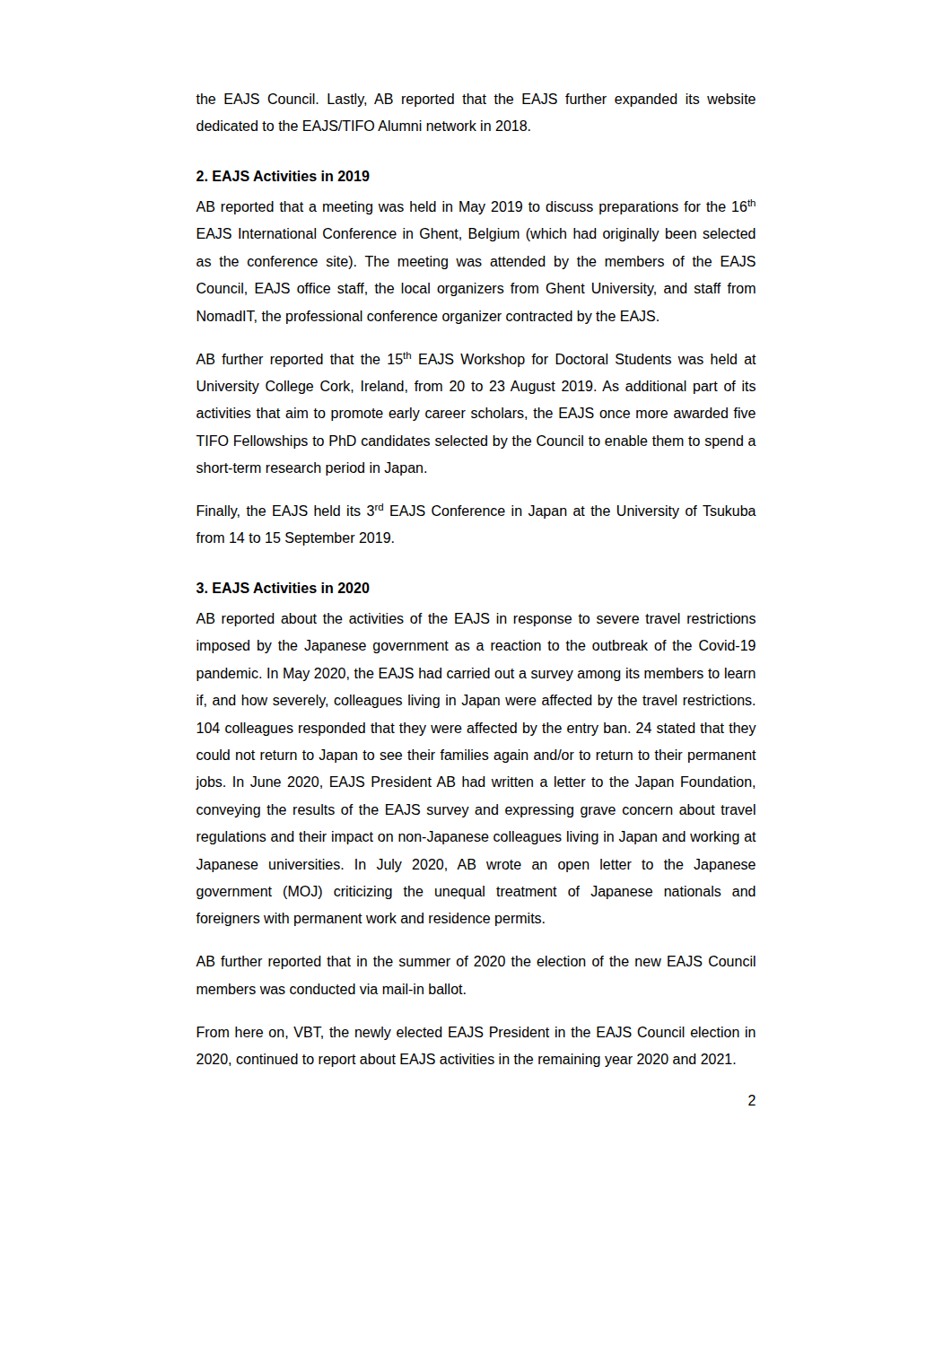the EAJS Council. Lastly, AB reported that the EAJS further expanded its website dedicated to the EAJS/TIFO Alumni network in 2018.
2. EAJS Activities in 2019
AB reported that a meeting was held in May 2019 to discuss preparations for the 16th EAJS International Conference in Ghent, Belgium (which had originally been selected as the conference site). The meeting was attended by the members of the EAJS Council, EAJS office staff, the local organizers from Ghent University, and staff from NomadIT, the professional conference organizer contracted by the EAJS.
AB further reported that the 15th EAJS Workshop for Doctoral Students was held at University College Cork, Ireland, from 20 to 23 August 2019. As additional part of its activities that aim to promote early career scholars, the EAJS once more awarded five TIFO Fellowships to PhD candidates selected by the Council to enable them to spend a short-term research period in Japan.
Finally, the EAJS held its 3rd EAJS Conference in Japan at the University of Tsukuba from 14 to 15 September 2019.
3. EAJS Activities in 2020
AB reported about the activities of the EAJS in response to severe travel restrictions imposed by the Japanese government as a reaction to the outbreak of the Covid-19 pandemic. In May 2020, the EAJS had carried out a survey among its members to learn if, and how severely, colleagues living in Japan were affected by the travel restrictions. 104 colleagues responded that they were affected by the entry ban. 24 stated that they could not return to Japan to see their families again and/or to return to their permanent jobs. In June 2020, EAJS President AB had written a letter to the Japan Foundation, conveying the results of the EAJS survey and expressing grave concern about travel regulations and their impact on non-Japanese colleagues living in Japan and working at Japanese universities. In July 2020, AB wrote an open letter to the Japanese government (MOJ) criticizing the unequal treatment of Japanese nationals and foreigners with permanent work and residence permits.
AB further reported that in the summer of 2020 the election of the new EAJS Council members was conducted via mail-in ballot.
From here on, VBT, the newly elected EAJS President in the EAJS Council election in 2020, continued to report about EAJS activities in the remaining year 2020 and 2021.
2